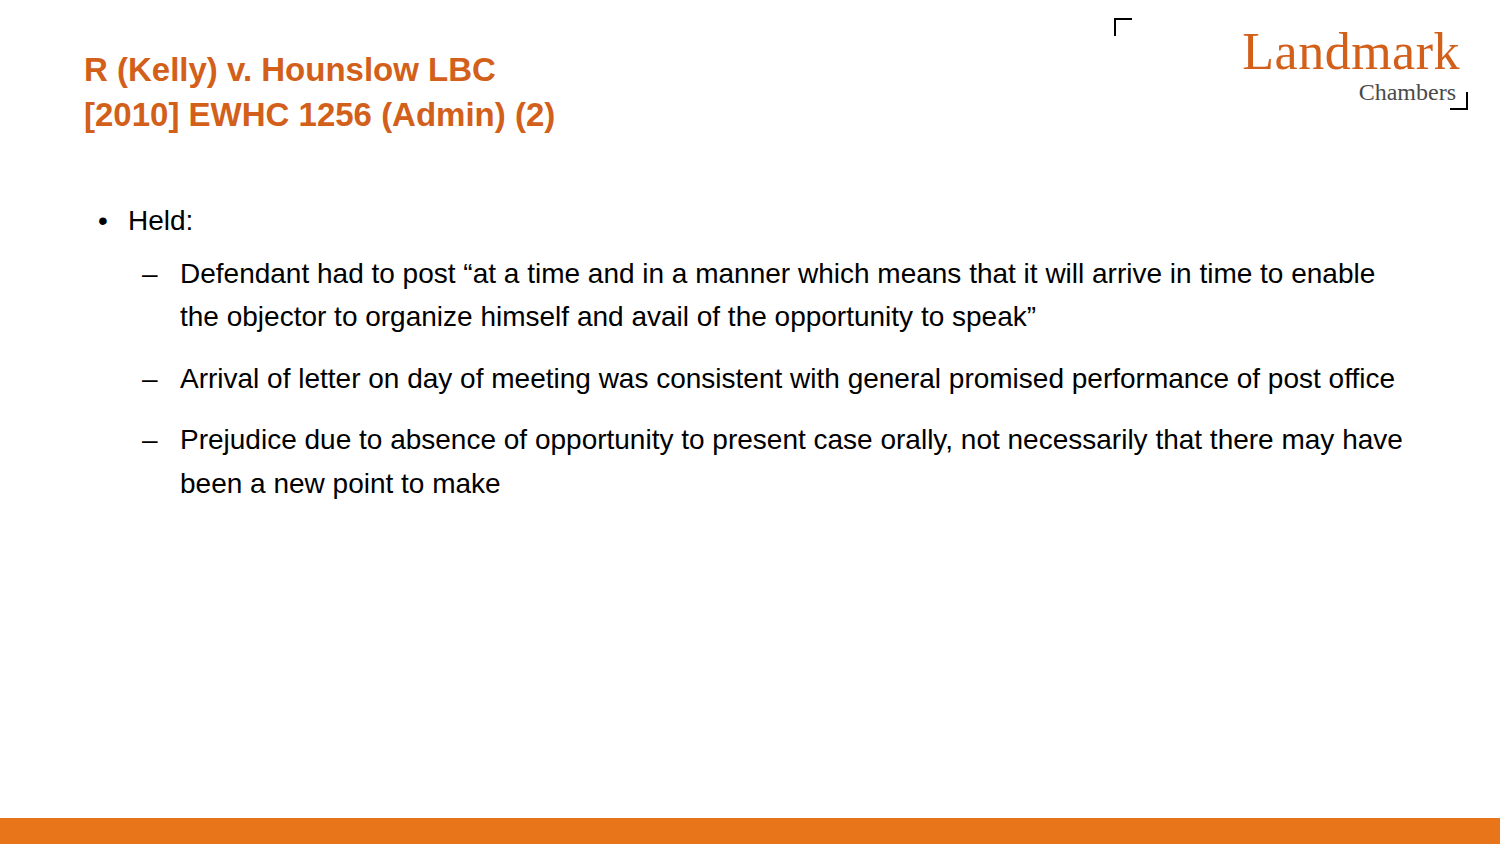Landmark
Chambers
R (Kelly) v. Hounslow LBC
[2010] EWHC 1256 (Admin) (2)
Held:
Defendant had to post “at a time and in a manner which means that it will arrive in time to enable the objector to organize himself and avail of the opportunity to speak”
Arrival of letter on day of meeting was consistent with general promised performance of post office
Prejudice due to absence of opportunity to present case orally, not necessarily that there may have been a new point to make